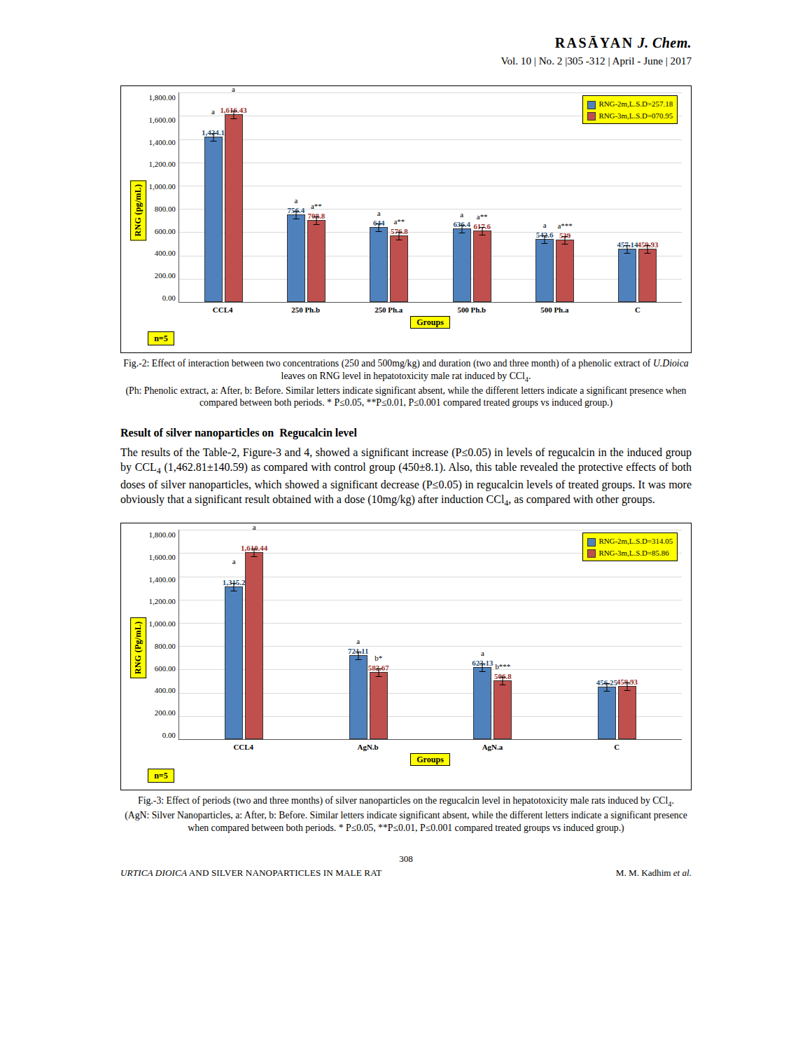RASĀYAN J. Chem.
Vol. 10 | No. 2 |305 -312 | April - June | 2017
RNG (pg/mL)
1,800.00
1,600.00
1,400.00
1,200.00
1,000.00
800.00
600.00
400.00
200.00
0.00
RNG-2m,L.S.D=257.18
RNG-3m,L.S.D=070.95
1,424.1 a
1,616.43 a
756.4 a
708.8 a**
644 a
576.8 a**
636.4 a
617.6 a**
542.6 a
539 a***
457.14
459.93
CCL4 250 Ph.b 250 Ph.a 500 Ph.b 500 Ph.a C
Groups
n=5
Fig.-2: Effect of interaction between two concentrations (250 and 500mg/kg) and duration (two and three month) of a phenolic extract of U.Dioica leaves on RNG level in hepatotoxicity male rat induced by CCl4.
(Ph: Phenolic extract, a: After, b: Before. Similar letters indicate significant absent, while the different letters indicate a significant presence when compared between both periods. * P≤0.05, **P≤0.01, P≤0.001 compared treated groups vs induced group.)
Result of silver nanoparticles on Regucalcin level
The results of the Table-2, Figure-3 and 4, showed a significant increase (P≤0.05) in levels of regucalcin in the induced group by CCL4 (1,462.81±140.59) as compared with control group (450±8.1). Also, this table revealed the protective effects of both doses of silver nanoparticles, which showed a significant decrease (P≤0.05) in regucalcin levels of treated groups. It was more obviously that a significant result obtained with a dose (10mg/kg) after induction CCl4, as compared with other groups.
RNG (Pg/mL)
1,800.00
1,600.00
1,400.00
1,200.00
1,000.00
800.00
600.00
400.00
200.00
0.00
RNG-2m,L.S.D=314.05
RNG-3m,L.S.D=85.86
1,315.2 a
1,610.44 a
721.11 a
582.67 b*
623.13 a
506.8 b***
456.25
459.93
CCL4 AgN.b AgN.a C
Groups
n=5
Fig.-3: Effect of periods (two and three months) of silver nanoparticles on the regucalcin level in hepatotoxicity male rats induced by CCl4.
(AgN: Silver Nanoparticles, a: After, b: Before. Similar letters indicate significant absent, while the different letters indicate a significant presence when compared between both periods. * P≤0.05, **P≤0.01, P≤0.001 compared treated groups vs induced group.)
308
URTICA DIOICA AND SILVER NANOPARTICLES IN MALE RAT
M. M. Kadhim et al.